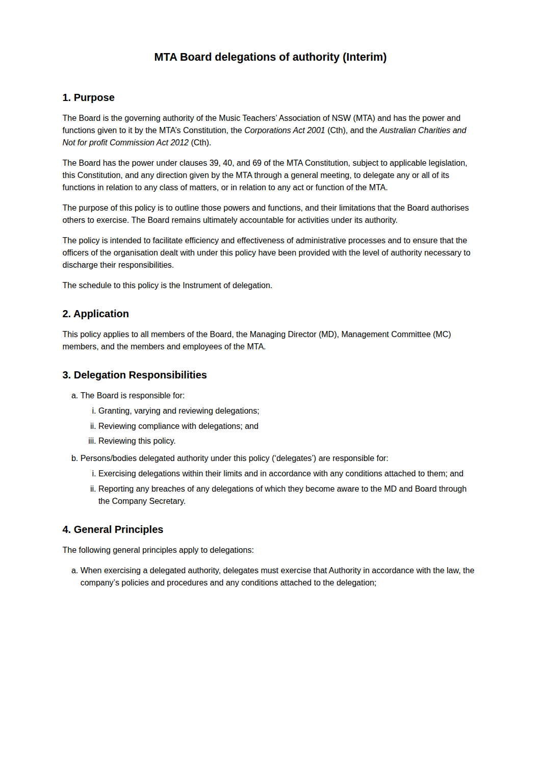MTA Board delegations of authority (Interim)
1. Purpose
The Board is the governing authority of the Music Teachers’ Association of NSW (MTA) and has the power and functions given to it by the MTA’s Constitution, the Corporations Act 2001 (Cth), and the Australian Charities and Not for profit Commission Act 2012 (Cth).
The Board has the power under clauses 39, 40, and 69 of the MTA Constitution, subject to applicable legislation, this Constitution, and any direction given by the MTA through a general meeting, to delegate any or all of its functions in relation to any class of matters, or in relation to any act or function of the MTA.
The purpose of this policy is to outline those powers and functions, and their limitations that the Board authorises others to exercise. The Board remains ultimately accountable for activities under its authority.
The policy is intended to facilitate efficiency and effectiveness of administrative processes and to ensure that the officers of the organisation dealt with under this policy have been provided with the level of authority necessary to discharge their responsibilities.
The schedule to this policy is the Instrument of delegation.
2. Application
This policy applies to all members of the Board, the Managing Director (MD), Management Committee (MC) members, and the members and employees of the MTA.
3. Delegation Responsibilities
The Board is responsible for:
Granting, varying and reviewing delegations;
Reviewing compliance with delegations; and
Reviewing this policy.
Persons/bodies delegated authority under this policy (‘delegates’) are responsible for:
Exercising delegations within their limits and in accordance with any conditions attached to them; and
Reporting any breaches of any delegations of which they become aware to the MD and Board through the Company Secretary.
4. General Principles
The following general principles apply to delegations:
When exercising a delegated authority, delegates must exercise that Authority in accordance with the law, the company’s policies and procedures and any conditions attached to the delegation;